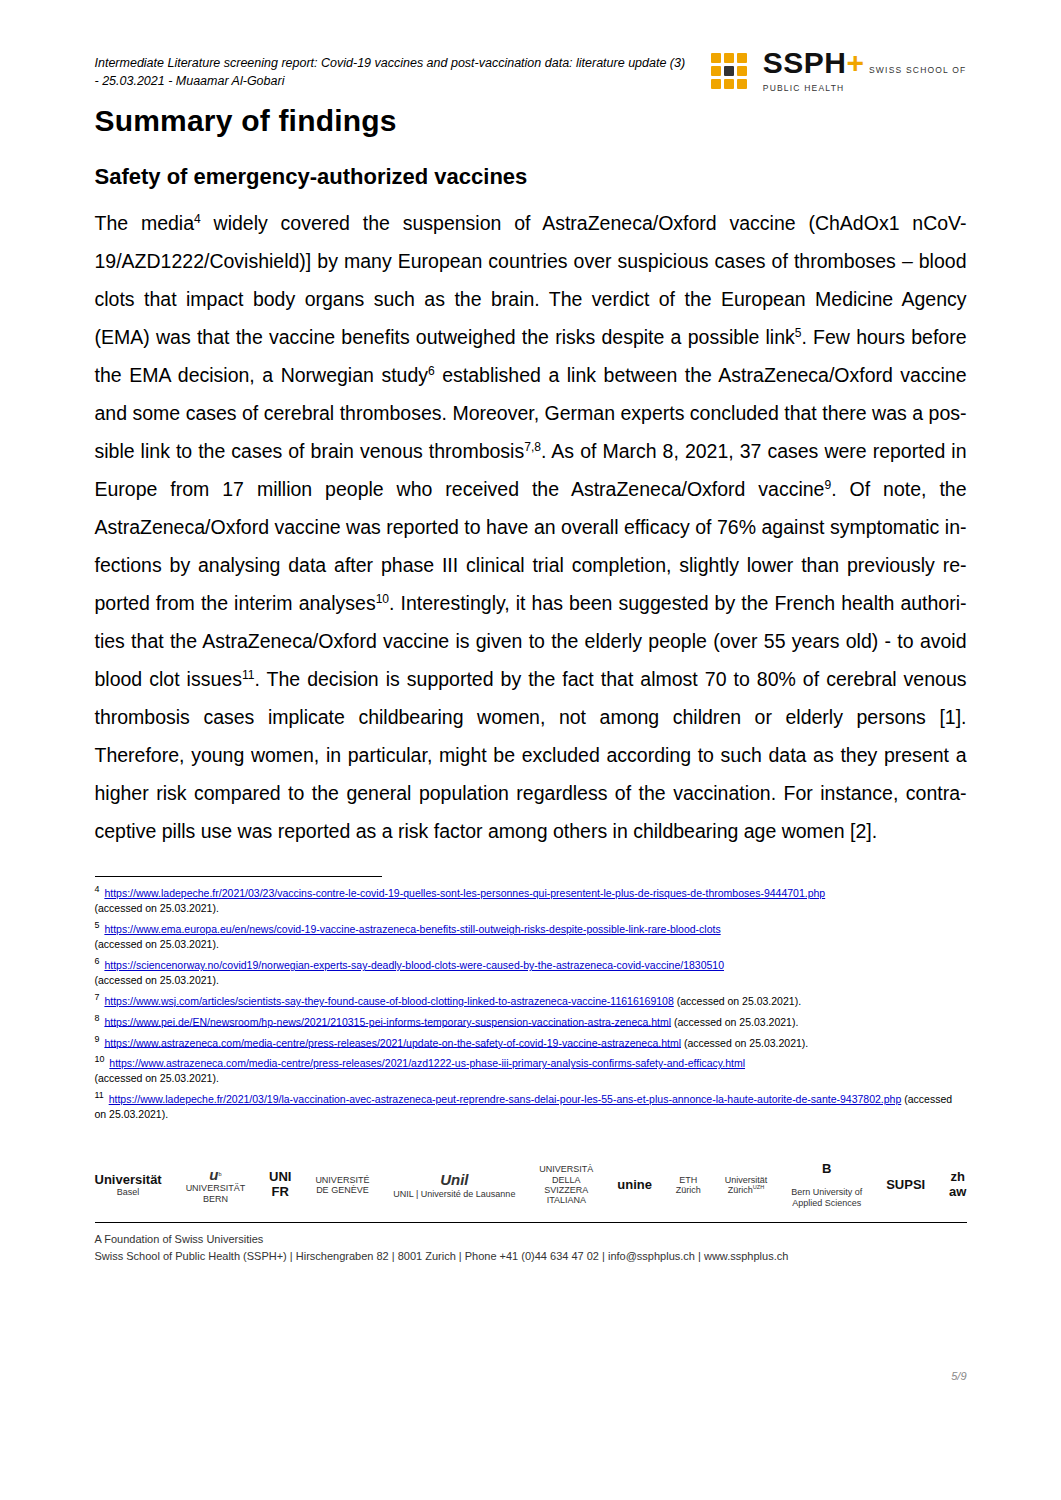Intermediate Literature screening report: Covid-19 vaccines and post-vaccination data: literature update (3) - 25.03.2021 - Muaamar Al-Gobari
SSPH+ SWISS SCHOOL OF
PUBLIC HEALTH
Summary of findings
Safety of emergency-authorized vaccines
The media4 widely covered the suspension of AstraZeneca/Oxford vaccine (ChAdOx1 nCoV-19/AZD1222/Covishield)] by many European countries over suspicious cases of thromboses – blood clots that impact body organs such as the brain. The verdict of the European Medicine Agency (EMA) was that the vaccine benefits outweighed the risks despite a possible link5. Few hours before the EMA decision, a Norwegian study6 established a link between the AstraZeneca/Oxford vaccine and some cases of cerebral thromboses. Moreover, German experts concluded that there was a possible link to the cases of brain venous thrombosis7,8. As of March 8, 2021, 37 cases were reported in Europe from 17 million people who received the AstraZeneca/Oxford vaccine9. Of note, the AstraZeneca/Oxford vaccine was reported to have an overall efficacy of 76% against symptomatic infections by analysing data after phase III clinical trial completion, slightly lower than previously reported from the interim analyses10. Interestingly, it has been suggested by the French health authorities that the AstraZeneca/Oxford vaccine is given to the elderly people (over 55 years old) - to avoid blood clot issues11. The decision is supported by the fact that almost 70 to 80% of cerebral venous thrombosis cases implicate childbearing women, not among children or elderly persons [1]. Therefore, young women, in particular, might be excluded according to such data as they present a higher risk compared to the general population regardless of the vaccination. For instance, contraceptive pills use was reported as a risk factor among others in childbearing age women [2].
4 https://www.ladepeche.fr/2021/03/23/vaccins-contre-le-covid-19-quelles-sont-les-personnes-qui-presentent-le-plus-de-risques-de-thromboses-9444701.php
(accessed on 25.03.2021).
5 https://www.ema.europa.eu/en/news/covid-19-vaccine-astrazeneca-benefits-still-outweigh-risks-despite-possible-link-rare-blood-clots
(accessed on 25.03.2021).
6 https://sciencenorway.no/covid19/norwegian-experts-say-deadly-blood-clots-were-caused-by-the-astrazeneca-covid-vaccine/1830510
(accessed on 25.03.2021).
7 https://www.wsj.com/articles/scientists-say-they-found-cause-of-blood-clotting-linked-to-astrazeneca-vaccine-11616169108 (accessed on 25.03.2021).
8 https://www.pei.de/EN/newsroom/hp-news/2021/210315-pei-informs-temporary-suspension-vaccination-astra-zeneca.html (accessed on 25.03.2021).
9 https://www.astrazeneca.com/media-centre/press-releases/2021/update-on-the-safety-of-covid-19-vaccine-astrazeneca.html (accessed on 25.03.2021).
10 https://www.astrazeneca.com/media-centre/press-releases/2021/azd1222-us-phase-iii-primary-analysis-confirms-safety-and-efficacy.html
(accessed on 25.03.2021).
11 https://www.ladepeche.fr/2021/03/19/la-vaccination-avec-astrazeneca-peut-reprendre-sans-delai-pour-les-55-ans-et-plus-annonce-la-haute-autorite-de-sante-9437802.php (accessed on 25.03.2021).
Universität Basel
ub
UNIVERSITÄT
BERN
UNI
FR
UNIVERSITÉ
DE GENÈVE
Unil
UNIL | Université de Lausanne
UNIVERSITÀ
DELLA
SVIZZERA
ITALIANA
unine
ETH
Zürich
Universität
ZürichUZH
B
Bern University of
Applied Sciences
SUPSI
zh
aw
A Foundation of Swiss Universities
Swiss School of Public Health (SSPH+) | Hirschengraben 82 | 8001 Zurich | Phone +41 (0)44 634 47 02 | info@ssphplus.ch | www.ssphplus.ch
5/9